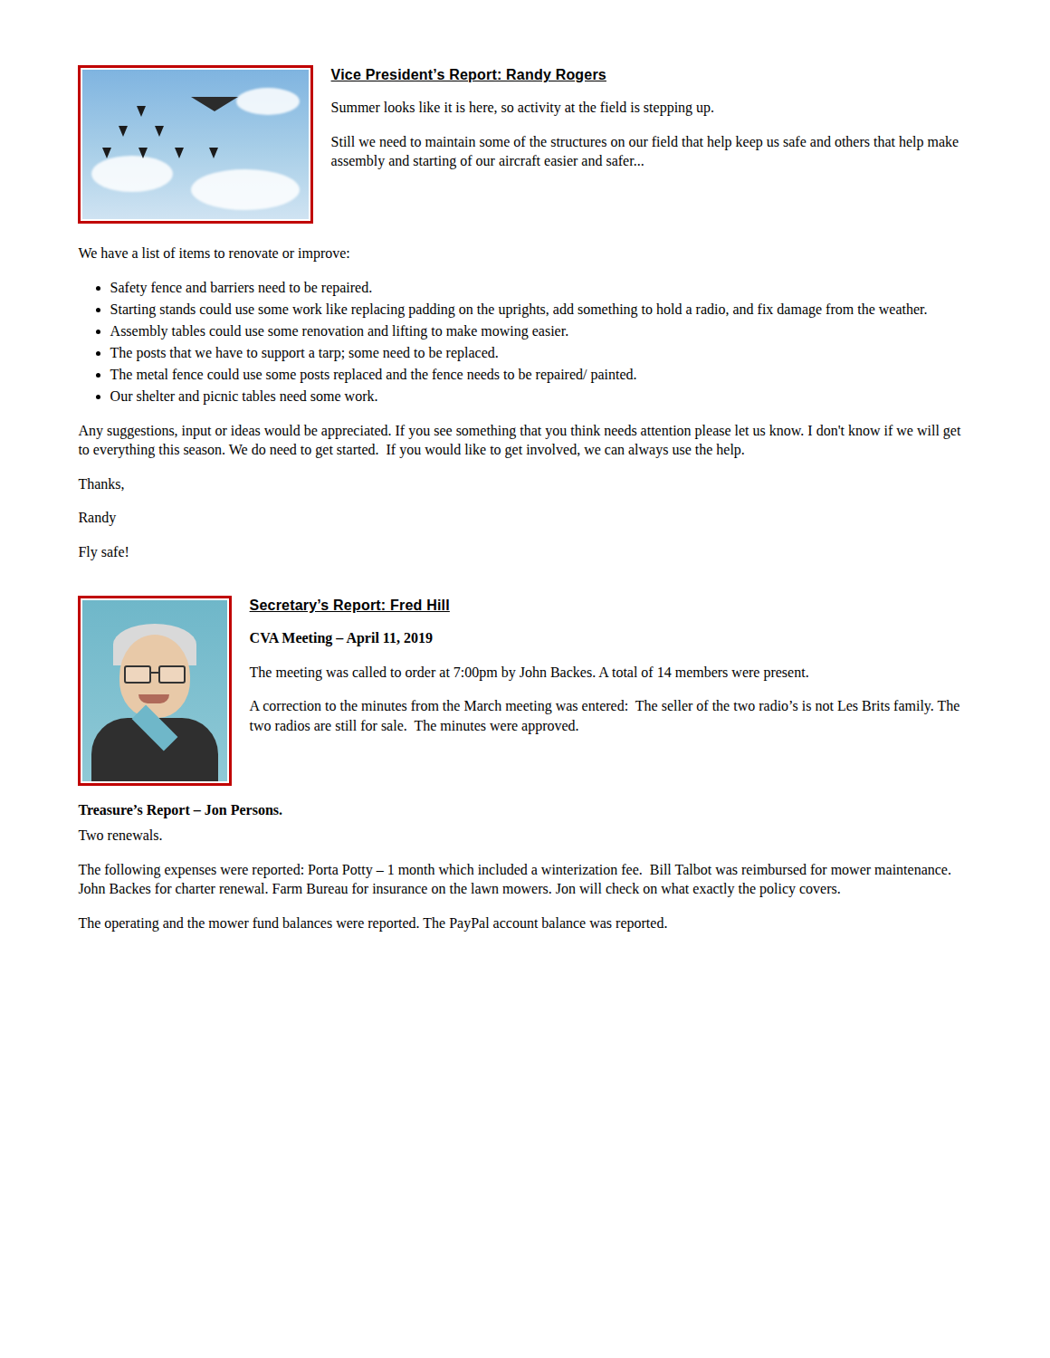Vice President’s Report: Randy Rogers
Summer looks like it is here, so activity at the field is stepping up.
Still we need to maintain some of the structures on our field that help keep us safe and others that help make assembly and starting of our aircraft easier and safer...
We have a list of items to renovate or improve:
Safety fence and barriers need to be repaired.
Starting stands could use some work like replacing padding on the uprights, add something to hold a radio, and fix damage from the weather.
Assembly tables could use some renovation and lifting to make mowing easier.
The posts that we have to support a tarp; some need to be replaced.
The metal fence could use some posts replaced and the fence needs to be repaired/ painted.
Our shelter and picnic tables need some work.
Any suggestions, input or ideas would be appreciated. If you see something that you think needs attention please let us know. I don't know if we will get to everything this season. We do need to get started. If you would like to get involved, we can always use the help.
Thanks,
Randy
Fly safe!
Secretary’s Report: Fred Hill
CVA Meeting – April 11, 2019
The meeting was called to order at 7:00pm by John Backes. A total of 14 members were present.
A correction to the minutes from the March meeting was entered: The seller of the two radio’s is not Les Brits family. The two radios are still for sale. The minutes were approved.
Treasure’s Report – Jon Persons.
Two renewals.
The following expenses were reported: Porta Potty – 1 month which included a winterization fee. Bill Talbot was reimbursed for mower maintenance. John Backes for charter renewal. Farm Bureau for insurance on the lawn mowers. Jon will check on what exactly the policy covers.
The operating and the mower fund balances were reported. The PayPal account balance was reported.